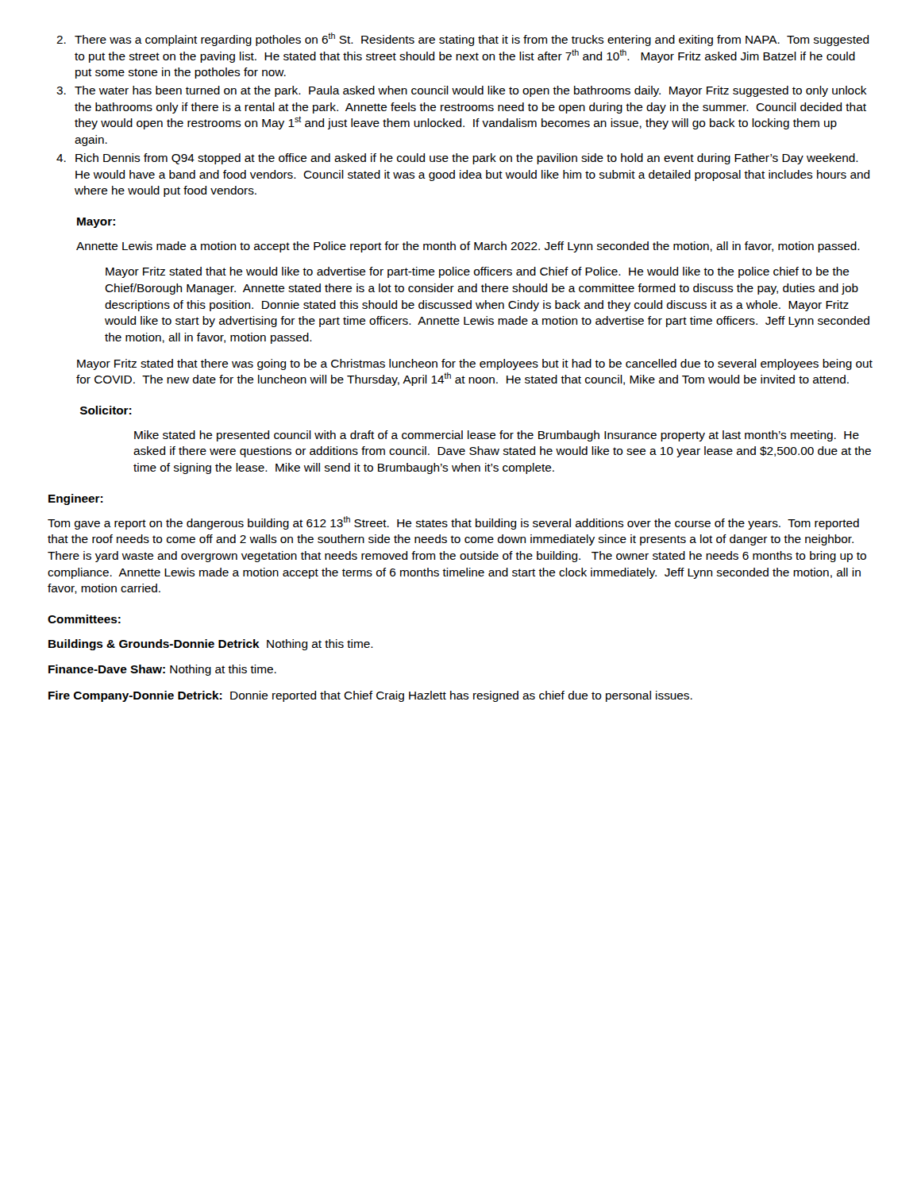There was a complaint regarding potholes on 6th St. Residents are stating that it is from the trucks entering and exiting from NAPA. Tom suggested to put the street on the paving list. He stated that this street should be next on the list after 7th and 10th. Mayor Fritz asked Jim Batzel if he could put some stone in the potholes for now.
The water has been turned on at the park. Paula asked when council would like to open the bathrooms daily. Mayor Fritz suggested to only unlock the bathrooms only if there is a rental at the park. Annette feels the restrooms need to be open during the day in the summer. Council decided that they would open the restrooms on May 1st and just leave them unlocked. If vandalism becomes an issue, they will go back to locking them up again.
Rich Dennis from Q94 stopped at the office and asked if he could use the park on the pavilion side to hold an event during Father’s Day weekend. He would have a band and food vendors. Council stated it was a good idea but would like him to submit a detailed proposal that includes hours and where he would put food vendors.
Mayor:
Annette Lewis made a motion to accept the Police report for the month of March 2022. Jeff Lynn seconded the motion, all in favor, motion passed.
Mayor Fritz stated that he would like to advertise for part-time police officers and Chief of Police. He would like to the police chief to be the Chief/Borough Manager. Annette stated there is a lot to consider and there should be a committee formed to discuss the pay, duties and job descriptions of this position. Donnie stated this should be discussed when Cindy is back and they could discuss it as a whole. Mayor Fritz would like to start by advertising for the part time officers. Annette Lewis made a motion to advertise for part time officers. Jeff Lynn seconded the motion, all in favor, motion passed.
Mayor Fritz stated that there was going to be a Christmas luncheon for the employees but it had to be cancelled due to several employees being out for COVID. The new date for the luncheon will be Thursday, April 14th at noon. He stated that council, Mike and Tom would be invited to attend.
Solicitor:
Mike stated he presented council with a draft of a commercial lease for the Brumbaugh Insurance property at last month’s meeting. He asked if there were questions or additions from council. Dave Shaw stated he would like to see a 10 year lease and $2,500.00 due at the time of signing the lease. Mike will send it to Brumbaugh’s when it’s complete.
Engineer:
Tom gave a report on the dangerous building at 612 13th Street. He states that building is several additions over the course of the years. Tom reported that the roof needs to come off and 2 walls on the southern side the needs to come down immediately since it presents a lot of danger to the neighbor. There is yard waste and overgrown vegetation that needs removed from the outside of the building. The owner stated he needs 6 months to bring up to compliance. Annette Lewis made a motion accept the terms of 6 months timeline and start the clock immediately. Jeff Lynn seconded the motion, all in favor, motion carried.
Committees:
Buildings & Grounds-Donnie Detrick Nothing at this time.
Finance-Dave Shaw: Nothing at this time.
Fire Company-Donnie Detrick: Donnie reported that Chief Craig Hazlett has resigned as chief due to personal issues.